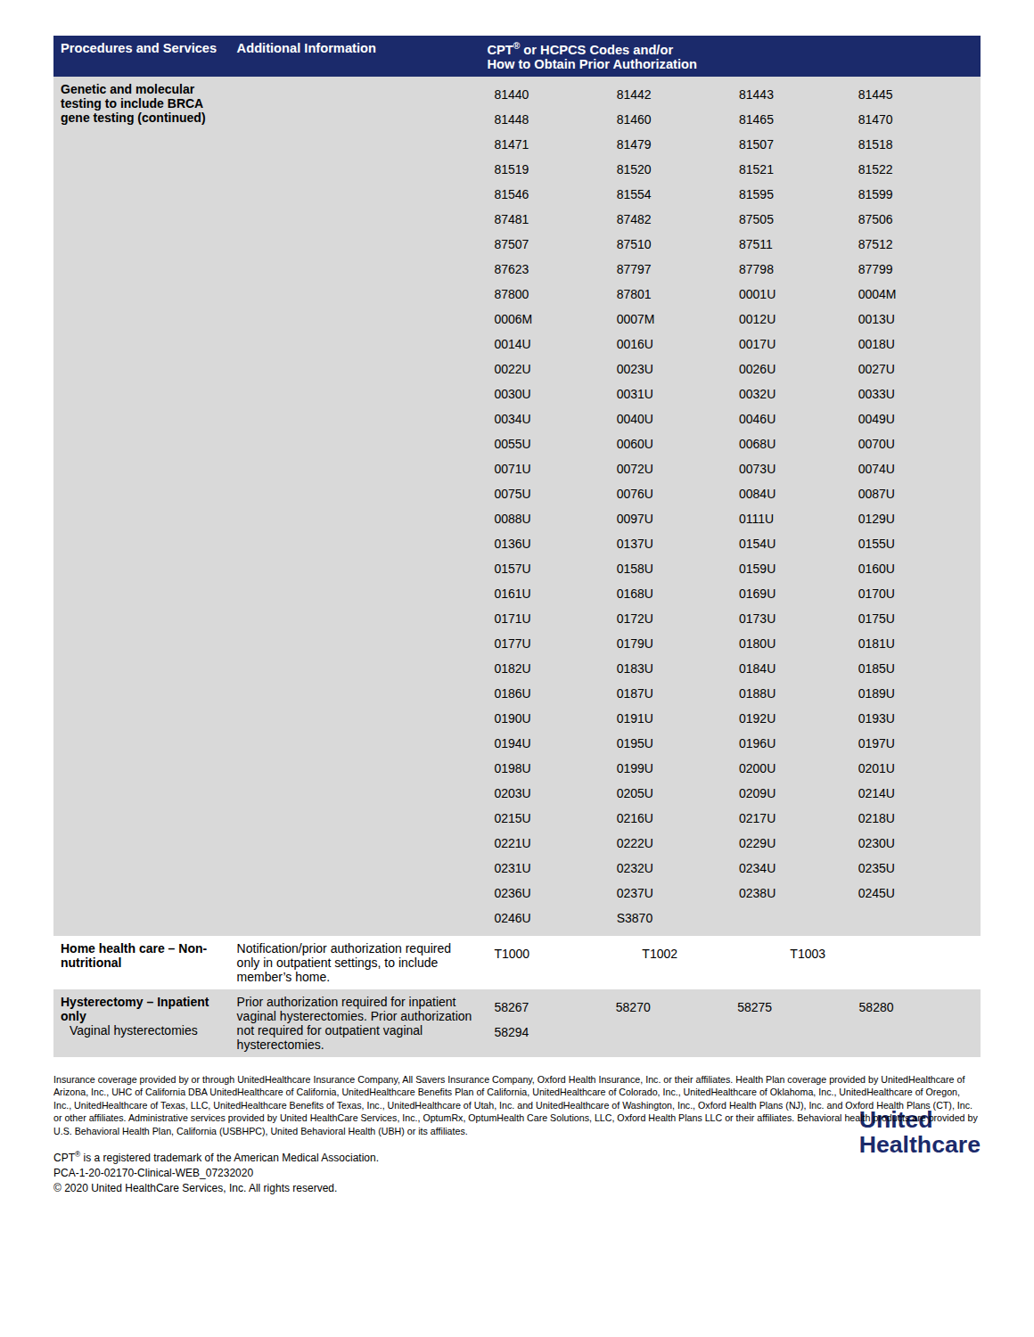| Procedures and Services | Additional Information | CPT ® or HCPCS Codes and/or How to Obtain Prior Authorization |
| --- | --- | --- |
| Genetic and molecular testing to include BRCA gene testing (continued) | | / 81440 / 81442 / 81443 / 81445 / / 81448 / 81460 / 81465 / 81470 / / 81471 / 81479 / 81507 / 81518 / / 81519 / 81520 / 81521 / 81522 / / 81546 / 81554 / 81595 / 81599 / / 87481 / 87482 / 87505 / 87506 / / 87507 / 87510 / 87511 / 87512 / / 87623 / 87797 / 87798 / 87799 / / 87800 / 87801 / 0001U / 0004M / / 0006M / 0007M / 0012U / 0013U / / 0014U / 0016U / 0017U / 0018U / / 0022U / 0023U / 0026U / 0027U / / 0030U / 0031U / 0032U / 0033U / / 0034U / 0040U / 0046U / 0049U / / 0055U / 0060U / 0068U / 0070U / / 0071U / 0072U / 0073U / 0074U / / 0075U / 0076U / 0084U / 0087U / / 0088U / 0097U / 0111U / 0129U / / 0136U / 0137U / 0154U / 0155U / / 0157U / 0158U / 0159U / 0160U / / 0161U / 0168U / 0169U / 0170U / / 0171U / 0172U / 0173U / 0175U / / 0177U / 0179U / 0180U / 0181U / / 0182U / 0183U / 0184U / 0185U / / 0186U / 0187U / 0188U / 0189U / / 0190U / 0191U / 0192U / 0193U / / 0194U / 0195U / 0196U / 0197U / / 0198U / 0199U / 0200U / 0201U / / 0203U / 0205U / 0209U / 0214U / / 0215U / 0216U / 0217U / 0218U / / 0221U / 0222U / 0229U / 0230U / / 0231U / 0232U / 0234U / 0235U / / 0236U / 0237U / 0238U / 0245U / / 0246U / S3870 / / / |
| Home health care – Non-nutritional | Notification/prior authorization required only in outpatient settings, to include member’s home. | / T1000 / T1002 / T1003 / / |
| Hysterectomy – Inpatient only Vaginal hysterectomies | Prior authorization required for inpatient vaginal hysterectomies. Prior authorization not required for outpatient vaginal hysterectomies. | / 58267 / 58270 / 58275 / 58280 / / 58294 / / / / |
Insurance coverage provided by or through UnitedHealthcare Insurance Company, All Savers Insurance Company, Oxford Health Insurance, Inc. or their affiliates. Health Plan coverage provided by UnitedHealthcare of Arizona, Inc., UHC of California DBA UnitedHealthcare of California, UnitedHealthcare Benefits Plan of California, UnitedHealthcare of Colorado, Inc., UnitedHealthcare of Oklahoma, Inc., UnitedHealthcare of Oregon, Inc., UnitedHealthcare of Texas, LLC, UnitedHealthcare Benefits of Texas, Inc., UnitedHealthcare of Utah, Inc. and UnitedHealthcare of Washington, Inc., Oxford Health Plans (NJ), Inc. and Oxford Health Plans (CT), Inc. or other affiliates. Administrative services provided by United HealthCare Services, Inc., OptumRx, OptumHealth Care Solutions, LLC, Oxford Health Plans LLC or their affiliates. Behavioral health products are provided by U.S. Behavioral Health Plan, California (USBHPC), United Behavioral Health (UBH) or its affiliates.
United
Healthcare
CPT® is a registered trademark of the American Medical Association.
PCA-1-20-02170-Clinical-WEB_07232020
© 2020 United HealthCare Services, Inc. All rights reserved.